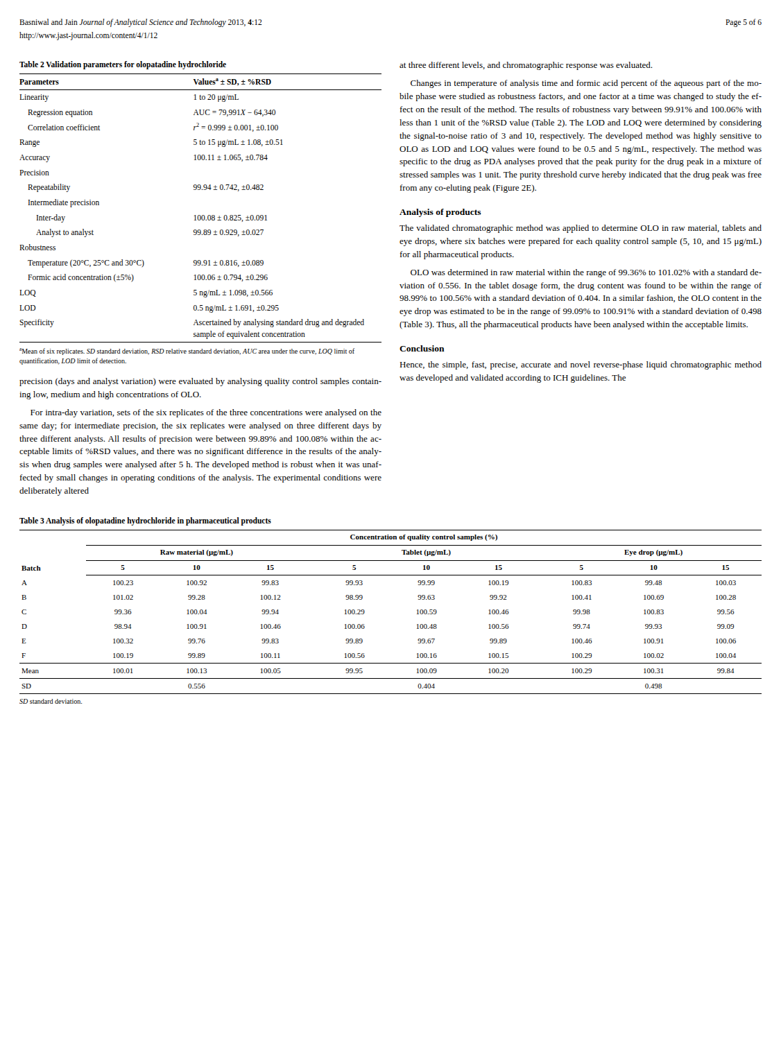Basniwal and Jain Journal of Analytical Science and Technology 2013, 4:12 http://www.jast-journal.com/content/4/1/12
Page 5 of 6
Table 2 Validation parameters for olopatadine hydrochloride
| Parameters | Values a ± SD, ± %RSD |
| --- | --- |
| Linearity | 1 to 20 μg/mL |
| Regression equation | AUC = 79,991 X − 64,340 |
| Correlation coefficient | r 2 = 0.999 ± 0.001, ±0.100 |
| Range | 5 to 15 μg/mL ± 1.08, ±0.51 |
| Accuracy | 100.11 ± 1.065, ±0.784 |
| Precision | |
| Repeatability | 99.94 ± 0.742, ±0.482 |
| Intermediate precision | |
| Inter-day | 100.08 ± 0.825, ±0.091 |
| Analyst to analyst | 99.89 ± 0.929, ±0.027 |
| Robustness | |
| Temperature (20°C, 25°C and 30°C) | 99.91 ± 0.816, ±0.089 |
| Formic acid concentration (±5%) | 100.06 ± 0.794, ±0.296 |
| LOQ | 5 ng/mL ± 1.098, ±0.566 |
| LOD | 0.5 ng/mL ± 1.691, ±0.295 |
| Specificity | Ascertained by analysing standard drug and degraded sample of equivalent concentration |
aMean of six replicates. SD standard deviation, RSD relative standard deviation, AUC area under the curve, LOQ limit of quantification, LOD limit of detection.
precision (days and analyst variation) were evaluated by analysing quality control samples containing low, medium and high concentrations of OLO.
For intra-day variation, sets of the six replicates of the three concentrations were analysed on the same day; for intermediate precision, the six replicates were analysed on three different days by three different analysts. All results of precision were between 99.89% and 100.08% within the acceptable limits of %RSD values, and there was no significant difference in the results of the analysis when drug samples were analysed after 5 h. The developed method is robust when it was unaffected by small changes in operating conditions of the analysis. The experimental conditions were deliberately altered
at three different levels, and chromatographic response was evaluated.
Changes in temperature of analysis time and formic acid percent of the aqueous part of the mobile phase were studied as robustness factors, and one factor at a time was changed to study the effect on the result of the method. The results of robustness vary between 99.91% and 100.06% with less than 1 unit of the %RSD value (Table 2). The LOD and LOQ were determined by considering the signal-to-noise ratio of 3 and 10, respectively. The developed method was highly sensitive to OLO as LOD and LOQ values were found to be 0.5 and 5 ng/mL, respectively. The method was specific to the drug as PDA analyses proved that the peak purity for the drug peak in a mixture of stressed samples was 1 unit. The purity threshold curve hereby indicated that the drug peak was free from any co-eluting peak (Figure 2E).
Analysis of products
The validated chromatographic method was applied to determine OLO in raw material, tablets and eye drops, where six batches were prepared for each quality control sample (5, 10, and 15 μg/mL) for all pharmaceutical products.
OLO was determined in raw material within the range of 99.36% to 101.02% with a standard deviation of 0.556. In the tablet dosage form, the drug content was found to be within the range of 98.99% to 100.56% with a standard deviation of 0.404. In a similar fashion, the OLO content in the eye drop was estimated to be in the range of 99.09% to 100.91% with a standard deviation of 0.498 (Table 3). Thus, all the pharmaceutical products have been analysed within the acceptable limits.
Conclusion
Hence, the simple, fast, precise, accurate and novel reverse-phase liquid chromatographic method was developed and validated according to ICH guidelines. The
Table 3 Analysis of olopatadine hydrochloride in pharmaceutical products
| Batch | Concentration of quality control samples (%) |
| --- | --- |
| Raw material (μg/mL) | | Tablet (μg/mL) | | Eye drop (μg/mL) |
| 5 | 10 | 15 | | 5 | 10 | 15 | | 5 | 10 | 15 |
| A | 100.23 | 100.92 | 99.83 | | 99.93 | 99.99 | 100.19 | | 100.83 | 99.48 | 100.03 |
| B | 101.02 | 99.28 | 100.12 | | 98.99 | 99.63 | 99.92 | | 100.41 | 100.69 | 100.28 |
| C | 99.36 | 100.04 | 99.94 | | 100.29 | 100.59 | 100.46 | | 99.98 | 100.83 | 99.56 |
| D | 98.94 | 100.91 | 100.46 | | 100.06 | 100.48 | 100.56 | | 99.74 | 99.93 | 99.09 |
| E | 100.32 | 99.76 | 99.83 | | 99.89 | 99.67 | 99.89 | | 100.46 | 100.91 | 100.06 |
| F | 100.19 | 99.89 | 100.11 | | 100.56 | 100.16 | 100.15 | | 100.29 | 100.02 | 100.04 |
| Mean | 100.01 | 100.13 | 100.05 | | 99.95 | 100.09 | 100.20 | | 100.29 | 100.31 | 99.84 |
| SD | 0.556 | | 0.404 | | 0.498 |
SD standard deviation.